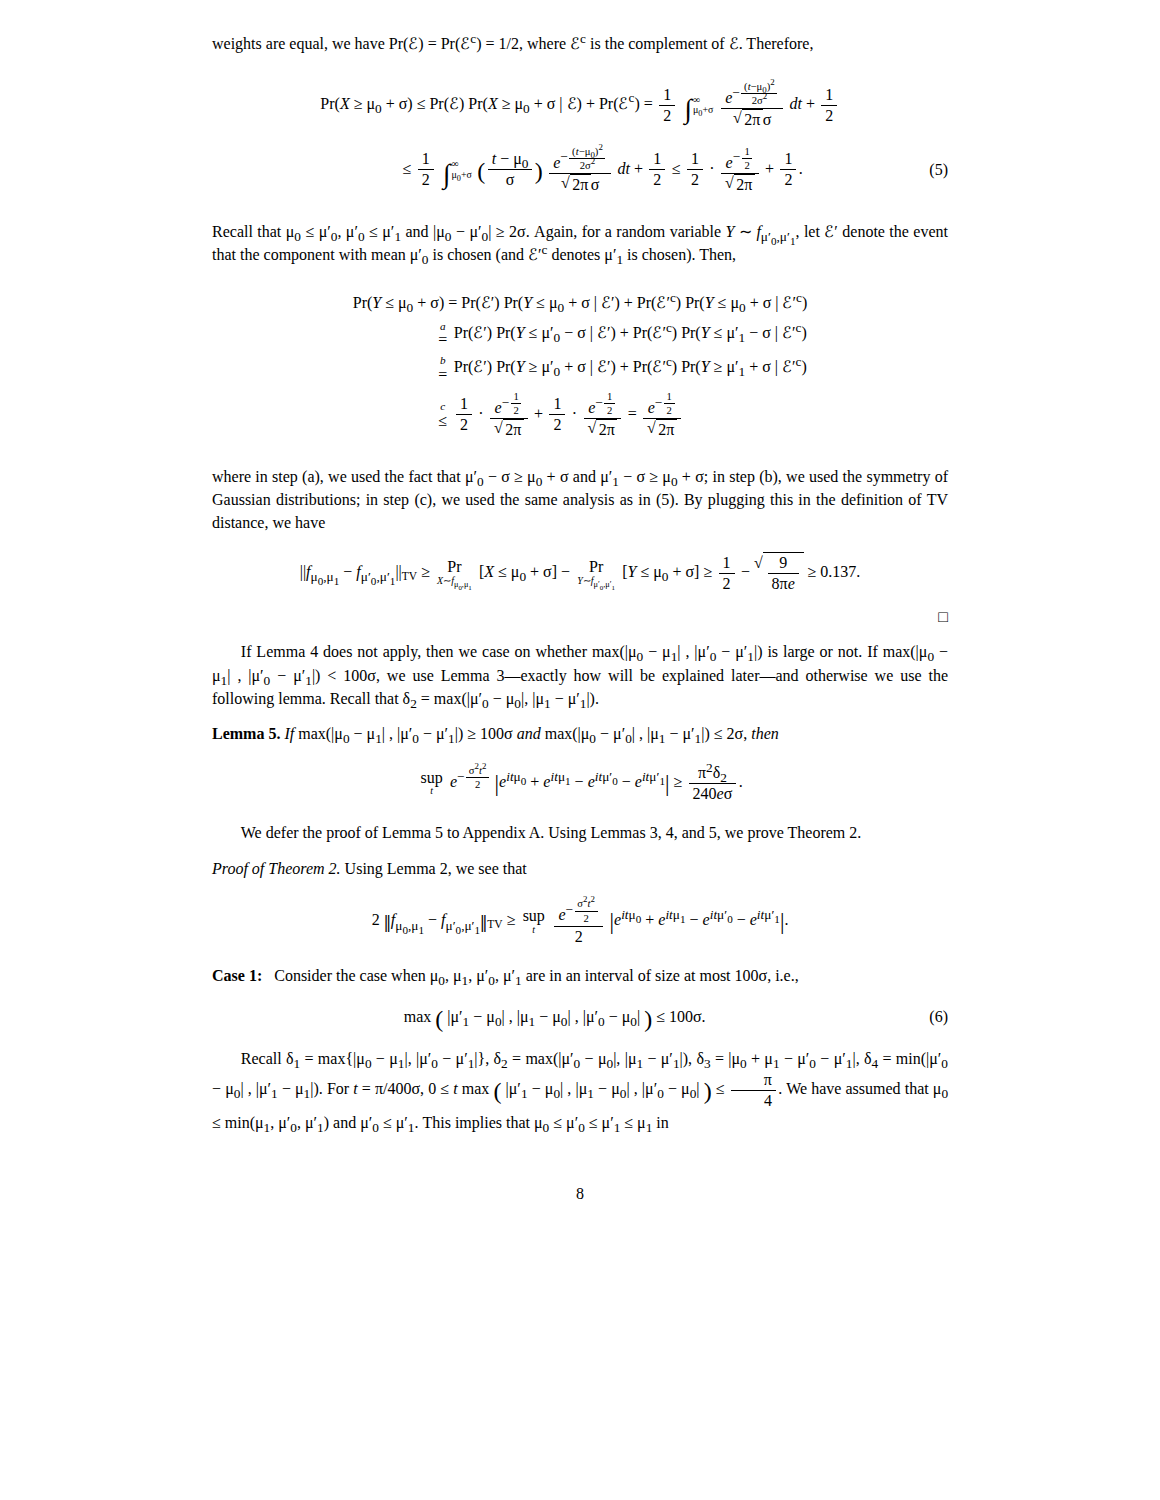weights are equal, we have Pr(ℰ) = Pr(ℰc) = 1/2, where ℰc is the complement of ℰ. Therefore,
Pr(X ≥ μ0 + σ) ≤ Pr(ℰ) Pr(X ≥ μ0 + σ | ℰ) + Pr(ℰc) = 12 ∫∞μ0+σ e−(t−μ0)22σ22πσ dt + 12
≤ 12 ∫∞μ0+σ (t − μ0 σ) e−(t−μ0)22σ22πσ dt + 12 ≤ 12 · e−122π + 12.
(5)
Recall that μ0 ≤ μ′0, μ′0 ≤ μ′1 and |μ0 − μ′0| ≥ 2σ. Again, for a random variable Y ∼ fμ′0,μ′1, let ℰ′ denote the event that the component with mean μ′0 is chosen (and ℰ′c denotes μ′1 is chosen). Then,
Pr(Y ≤ μ0 + σ) = Pr(ℰ′) Pr(Y ≤ μ0 + σ | ℰ′) + Pr(ℰ′c) Pr(Y ≤ μ0 + σ | ℰ′c)
a= Pr(ℰ′) Pr(Y ≤ μ′0 − σ | ℰ′) + Pr(ℰ′c) Pr(Y ≤ μ′1 − σ | ℰ′c)
b= Pr(ℰ′) Pr(Y ≥ μ′0 + σ | ℰ′) + Pr(ℰ′c) Pr(Y ≥ μ′1 + σ | ℰ′c)
c≤ 12 · e−122π + 12 · e−122π = e−122π
where in step (a), we used the fact that μ′0 − σ ≥ μ0 + σ and μ′1 − σ ≥ μ0 + σ; in step (b), we used the symmetry of Gaussian distributions; in step (c), we used the same analysis as in (5). By plugging this in the definition of TV distance, we have
||fμ0,μ1 − fμ′0,μ′1||TV ≥ Pr X∼fμ0,μ1 [X ≤ μ0 + σ] − Pr Y∼fμ′0,μ′1 [Y ≤ μ0 + σ] ≥ 12 − 98πe ≥ 0.137.
□
If Lemma 4 does not apply, then we case on whether max(|μ0 − μ1| , |μ′0 − μ′1|) is large or not. If max(|μ0 − μ1| , |μ′0 − μ′1|) < 100σ, we use Lemma 3—exactly how will be explained later—and otherwise we use the following lemma. Recall that δ2 = max(|μ′0 − μ0|, |μ1 − μ′1|).
Lemma 5. If max(|μ0 − μ1| , |μ′0 − μ′1|) ≥ 100σ and max(|μ0 − μ′0| , |μ1 − μ′1|) ≤ 2σ, then
sup t e−σ2t22 |eitμ0 + eitμ1 − eitμ′0 − eitμ′1| ≥ π2δ2240eσ.
We defer the proof of Lemma 5 to Appendix A. Using Lemmas 3, 4, and 5, we prove Theorem 2.
Proof of Theorem 2. Using Lemma 2, we see that
2 ‖fμ0,μ1 − fμ′0,μ′1‖TV ≥ sup t e−σ2t222 |eitμ0 + eitμ1 − eitμ′0 − eitμ′1|.
Case 1: Consider the case when μ0, μ1, μ′0, μ′1 are in an interval of size at most 100σ, i.e.,
max ( |μ′1 − μ0| , |μ1 − μ0| , |μ′0 − μ0| ) ≤ 100σ.
(6)
Recall δ1 = max{|μ0 − μ1|, |μ′0 − μ′1|}, δ2 = max(|μ′0 − μ0|, |μ1 − μ′1|), δ3 = |μ0 + μ1 − μ′0 − μ′1|, δ4 = min(|μ′0 − μ0| , |μ′1 − μ1|). For t = π/400σ, 0 ≤ t max ( |μ′1 − μ0| , |μ1 − μ0| , |μ′0 − μ0| ) ≤ π 4. We have assumed that μ0 ≤ min(μ1, μ′0, μ′1) and μ′0 ≤ μ′1. This implies that μ0 ≤ μ′0 ≤ μ′1 ≤ μ1 in
8